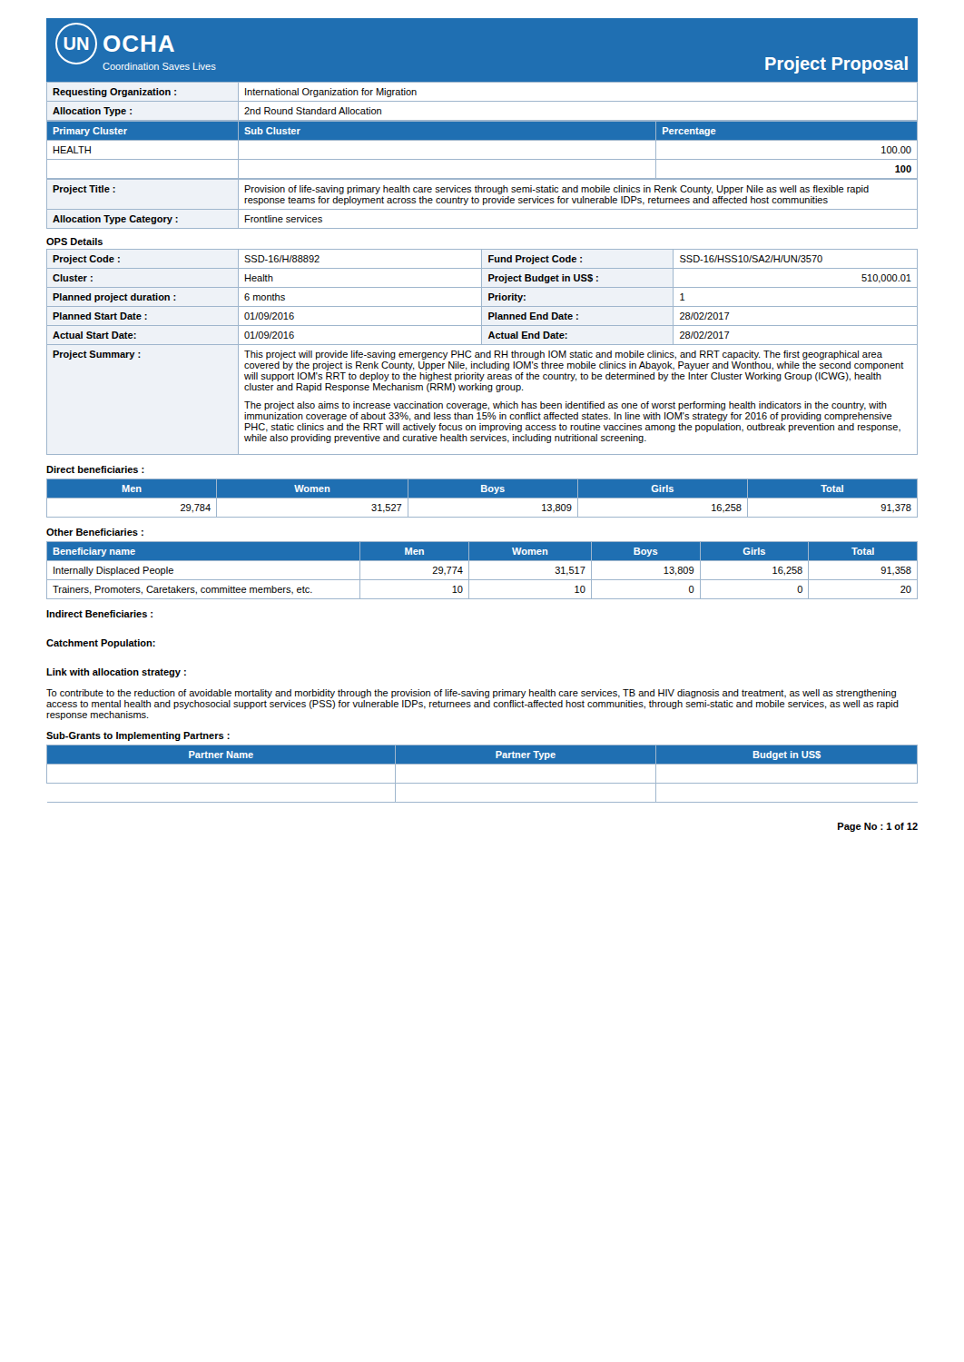UN OCHA Coordination Saves Lives
Project Proposal
| Requesting Organization : | International Organization for Migration |
| Allocation Type : | 2nd Round Standard Allocation |
| Primary Cluster | Sub Cluster | Percentage |
| --- | --- | --- |
| HEALTH | | 100.00 |
| | | 100 |
| Project Title : | Provision of life-saving primary health care services through semi-static and mobile clinics in Renk County, Upper Nile as well as flexible rapid response teams for deployment across the country to provide services for vulnerable IDPs, returnees and affected host communities |
| Allocation Type Category : | Frontline services |
OPS Details
| Project Code : | SSD-16/H/88892 | Fund Project Code : | SSD-16/HSS10/SA2/H/UN/3570 |
| Cluster : | Health | Project Budget in US$ : | 510,000.01 |
| Planned project duration : | 6 months | Priority: | 1 |
| Planned Start Date : | 01/09/2016 | Planned End Date : | 28/02/2017 |
| Actual Start Date: | 01/09/2016 | Actual End Date: | 28/02/2017 |
| Project Summary : | This project will provide life-saving emergency PHC and RH through IOM static and mobile clinics, and RRT capacity. The first geographical area covered by the project is Renk County, Upper Nile, including IOM's three mobile clinics in Abayok, Payuer and Wonthou, while the second component will support IOM's RRT to deploy to the highest priority areas of the country, to be determined by the Inter Cluster Working Group (ICWG), health cluster and Rapid Response Mechanism (RRM) working group. The project also aims to increase vaccination coverage, which has been identified as one of worst performing health indicators in the country, with immunization coverage of about 33%, and less than 15% in conflict affected states. In line with IOM's strategy for 2016 of providing comprehensive PHC, static clinics and the RRT will actively focus on improving access to routine vaccines among the population, outbreak prevention and response, while also providing preventive and curative health services, including nutritional screening. |
Direct beneficiaries :
| Men | Women | Boys | Girls | Total |
| --- | --- | --- | --- | --- |
| 29,784 | 31,527 | 13,809 | 16,258 | 91,378 |
Other Beneficiaries :
| Beneficiary name | Men | Women | Boys | Girls | Total |
| --- | --- | --- | --- | --- | --- |
| Internally Displaced People | 29,774 | 31,517 | 13,809 | 16,258 | 91,358 |
| Trainers, Promoters, Caretakers, committee members, etc. | 10 | 10 | 0 | 0 | 20 |
Indirect Beneficiaries :
Catchment Population:
Link with allocation strategy :
To contribute to the reduction of avoidable mortality and morbidity through the provision of life-saving primary health care services, TB and HIV diagnosis and treatment, as well as strengthening access to mental health and psychosocial support services (PSS) for vulnerable IDPs, returnees and conflict-affected host communities, through semi-static and mobile services, as well as rapid response mechanisms.
Sub-Grants to Implementing Partners :
| Partner Name | Partner Type | Budget in US$ |
| --- | --- | --- |
Page No : 1 of 12